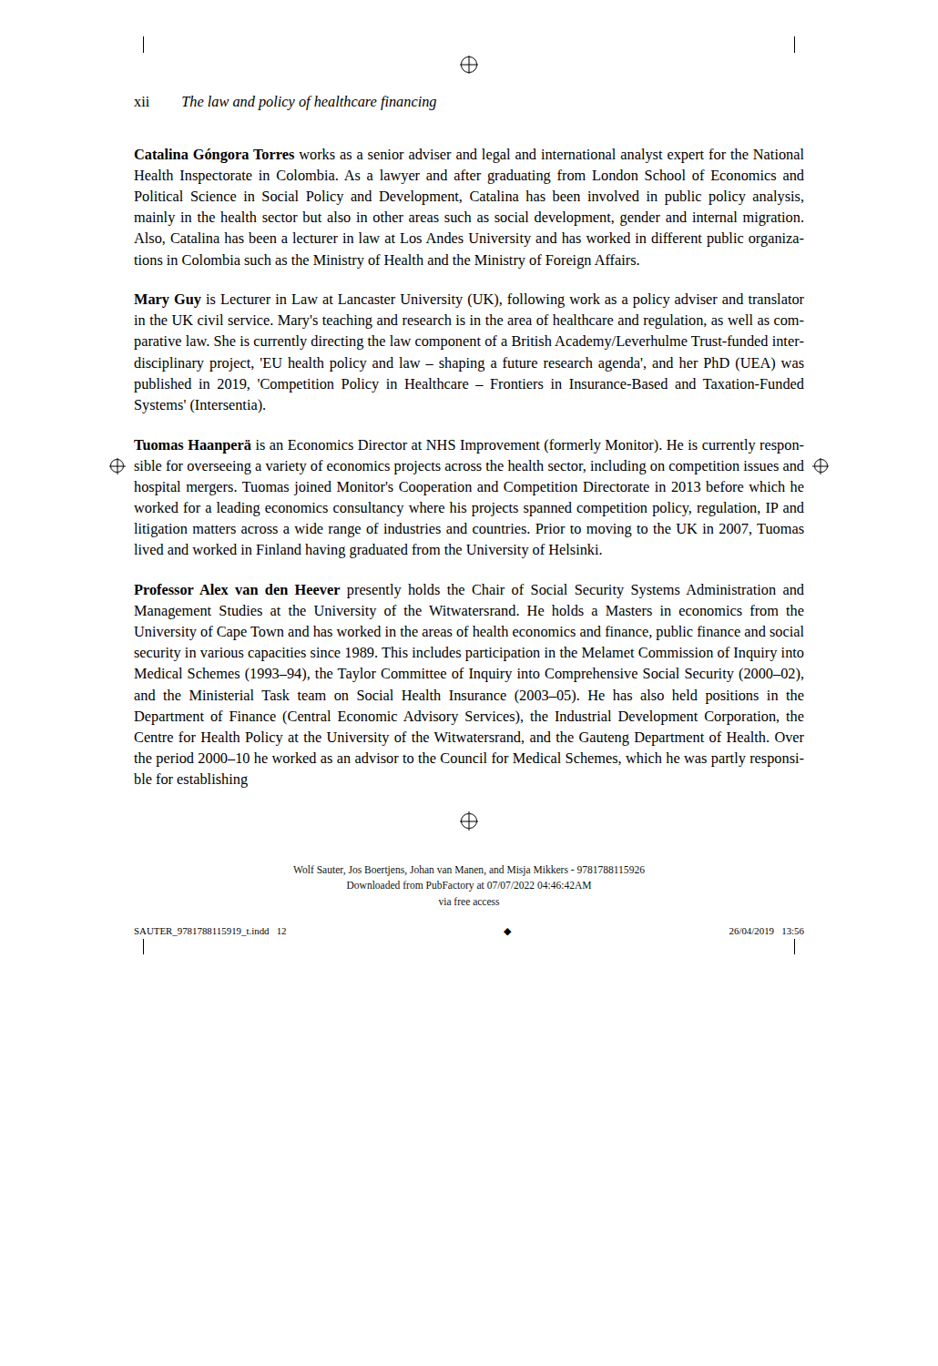xii The law and policy of healthcare financing
Catalina Góngora Torres works as a senior adviser and legal and international analyst expert for the National Health Inspectorate in Colombia. As a lawyer and after graduating from London School of Economics and Political Science in Social Policy and Development, Catalina has been involved in public policy analysis, mainly in the health sector but also in other areas such as social development, gender and internal migration. Also, Catalina has been a lecturer in law at Los Andes University and has worked in different public organizations in Colombia such as the Ministry of Health and the Ministry of Foreign Affairs.
Mary Guy is Lecturer in Law at Lancaster University (UK), following work as a policy adviser and translator in the UK civil service. Mary's teaching and research is in the area of healthcare and regulation, as well as comparative law. She is currently directing the law component of a British Academy/Leverhulme Trust-funded interdisciplinary project, 'EU health policy and law – shaping a future research agenda', and her PhD (UEA) was published in 2019, 'Competition Policy in Healthcare – Frontiers in Insurance-Based and Taxation-Funded Systems' (Intersentia).
Tuomas Haanperä is an Economics Director at NHS Improvement (formerly Monitor). He is currently responsible for overseeing a variety of economics projects across the health sector, including on competition issues and hospital mergers. Tuomas joined Monitor's Cooperation and Competition Directorate in 2013 before which he worked for a leading economics consultancy where his projects spanned competition policy, regulation, IP and litigation matters across a wide range of industries and countries. Prior to moving to the UK in 2007, Tuomas lived and worked in Finland having graduated from the University of Helsinki.
Professor Alex van den Heever presently holds the Chair of Social Security Systems Administration and Management Studies at the University of the Witwatersrand. He holds a Masters in economics from the University of Cape Town and has worked in the areas of health economics and finance, public finance and social security in various capacities since 1989. This includes participation in the Melamet Commission of Inquiry into Medical Schemes (1993–94), the Taylor Committee of Inquiry into Comprehensive Social Security (2000–02), and the Ministerial Task team on Social Health Insurance (2003–05). He has also held positions in the Department of Finance (Central Economic Advisory Services), the Industrial Development Corporation, the Centre for Health Policy at the University of the Witwatersrand, and the Gauteng Department of Health. Over the period 2000–10 he worked as an advisor to the Council for Medical Schemes, which he was partly responsible for establishing
Wolf Sauter, Jos Boertjens, Johan van Manen, and Misja Mikkers - 9781788115926
Downloaded from PubFactory at 07/07/2022 04:46:42AM
via free access
SAUTER_9781788115919_t.indd 12 ◆ 26/04/2019 13:56